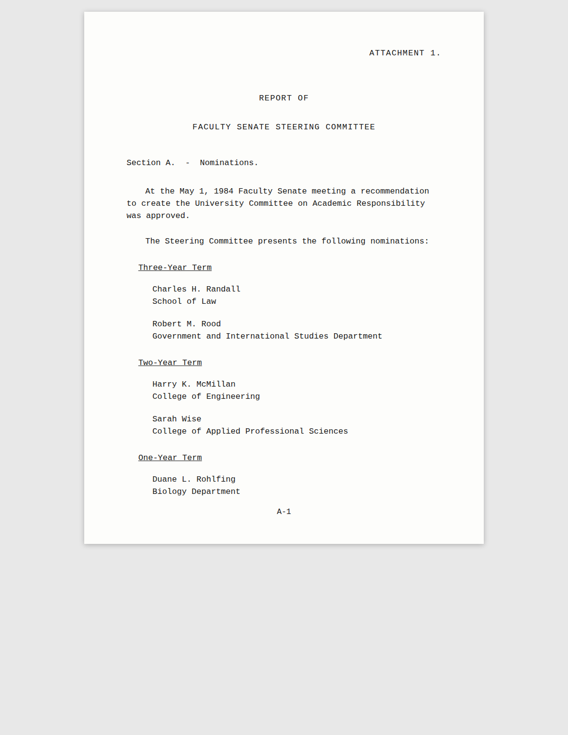ATTACHMENT 1.
REPORT OF
FACULTY SENATE STEERING COMMITTEE
Section A. - Nominations.
At the May 1, 1984 Faculty Senate meeting a recommendation to create the University Committee on Academic Responsibility was approved.
The Steering Committee presents the following nominations:
Three-Year Term
Charles H. Randall
School of Law
Robert M. Rood
Government and International Studies Department
Two-Year Term
Harry K. McMillan
College of Engineering
Sarah Wise
College of Applied Professional Sciences
One-Year Term
Duane L. Rohlfing
Biology Department
A-1